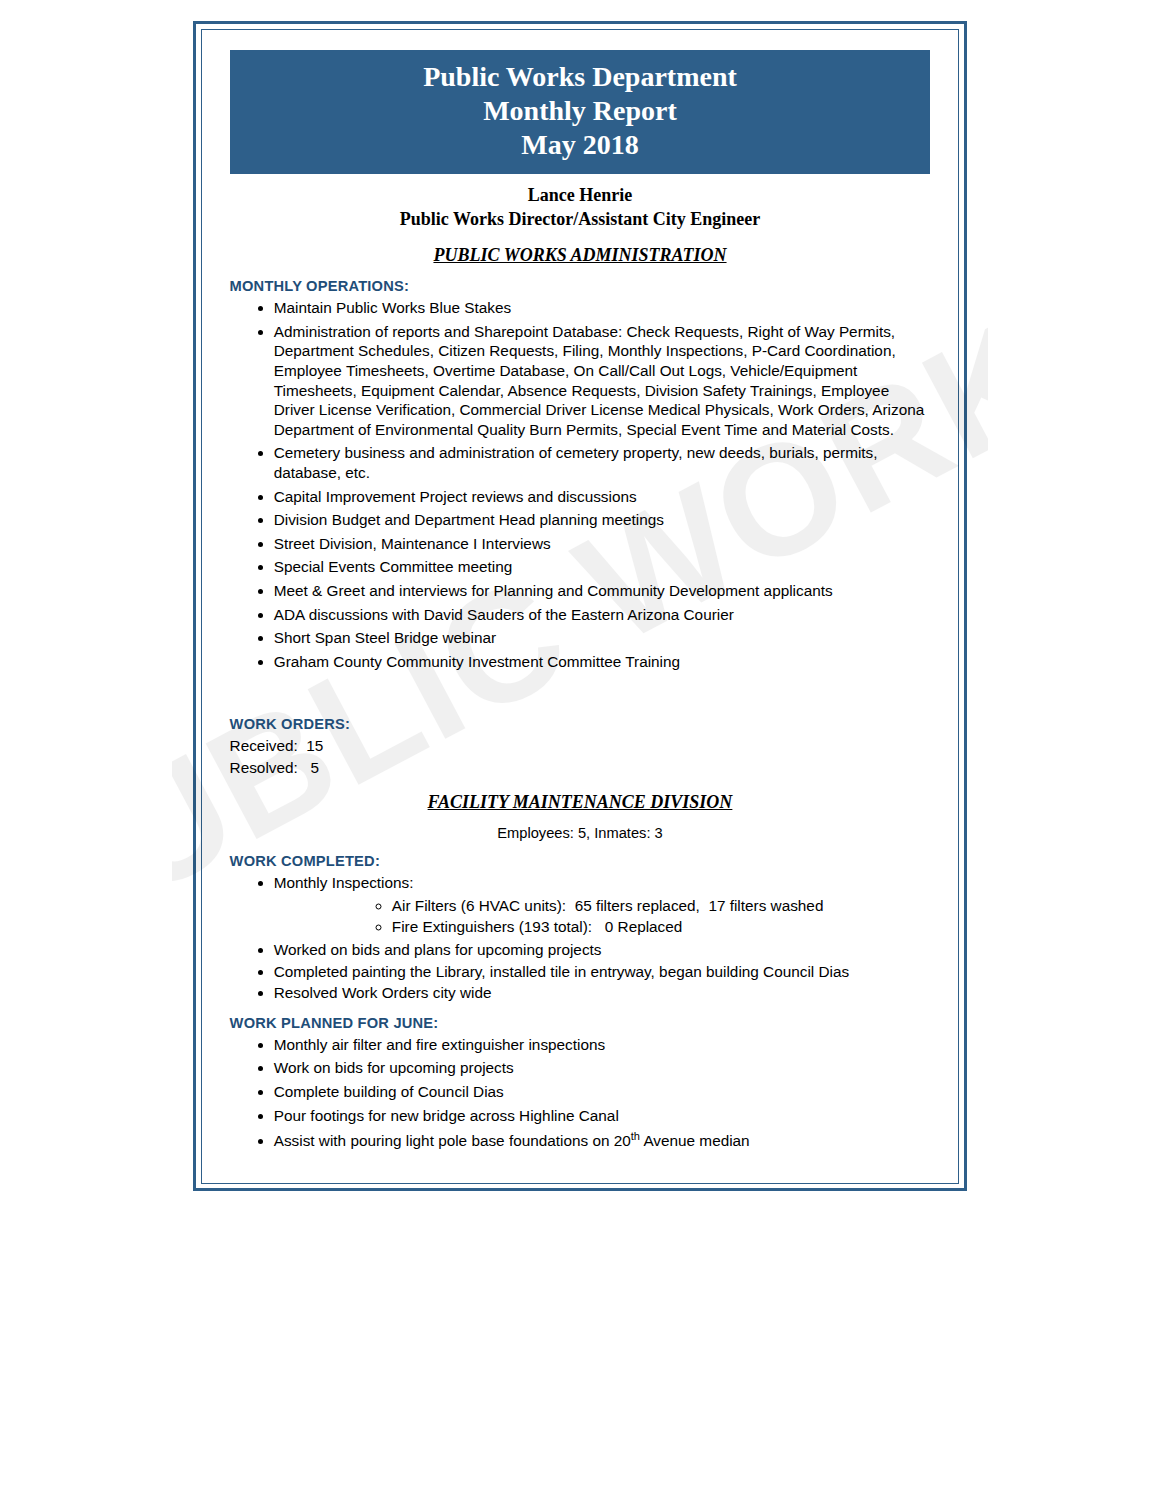PUBLIC WORKS
Public Works Department
Monthly Report
May 2018
Lance Henrie
Public Works Director/Assistant City Engineer
PUBLIC WORKS ADMINISTRATION
MONTHLY OPERATIONS:
Maintain Public Works Blue Stakes
Administration of reports and Sharepoint Database: Check Requests, Right of Way Permits, Department Schedules, Citizen Requests, Filing, Monthly Inspections, P-Card Coordination, Employee Timesheets, Overtime Database, On Call/Call Out Logs, Vehicle/Equipment Timesheets, Equipment Calendar, Absence Requests, Division Safety Trainings, Employee Driver License Verification, Commercial Driver License Medical Physicals, Work Orders, Arizona Department of Environmental Quality Burn Permits, Special Event Time and Material Costs.
Cemetery business and administration of cemetery property, new deeds, burials, permits, database, etc.
Capital Improvement Project reviews and discussions
Division Budget and Department Head planning meetings
Street Division, Maintenance I Interviews
Special Events Committee meeting
Meet & Greet and interviews for Planning and Community Development applicants
ADA discussions with David Sauders of the Eastern Arizona Courier
Short Span Steel Bridge webinar
Graham County Community Investment Committee Training
WORK ORDERS:
Received: 15
Resolved: 5
FACILITY MAINTENANCE DIVISION
Employees: 5, Inmates: 3
WORK COMPLETED:
Monthly Inspections:
Air Filters (6 HVAC units): 65 filters replaced, 17 filters washed
Fire Extinguishers (193 total): 0 Replaced
Worked on bids and plans for upcoming projects
Completed painting the Library, installed tile in entryway, began building Council Dias
Resolved Work Orders city wide
WORK PLANNED FOR JUNE:
Monthly air filter and fire extinguisher inspections
Work on bids for upcoming projects
Complete building of Council Dias
Pour footings for new bridge across Highline Canal
Assist with pouring light pole base foundations on 20th Avenue median